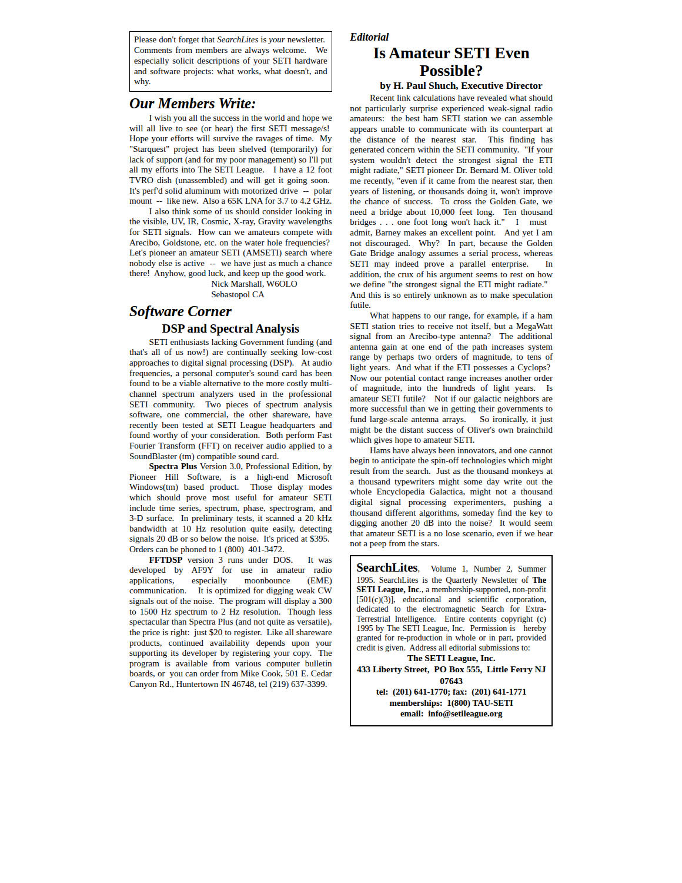Please don't forget that SearchLites is your newsletter. Comments from members are always welcome. We especially solicit descriptions of your SETI hardware and software projects: what works, what doesn't, and why.
Our Members Write:
I wish you all the success in the world and hope we will all live to see (or hear) the first SETI message/s! Hope your efforts will survive the ravages of time. My "Starquest" project has been shelved (temporarily) for lack of support (and for my poor management) so I'll put all my efforts into The SETI League. I have a 12 foot TVRO dish (unassembled) and will get it going soon. It's perf'd solid aluminum with motorized drive -- polar mount -- like new. Also a 65K LNA for 3.7 to 4.2 GHz.
I also think some of us should consider looking in the visible, UV, IR, Cosmic, X-ray, Gravity wavelengths for SETI signals. How can we amateurs compete with Arecibo, Goldstone, etc. on the water hole frequencies? Let's pioneer an amateur SETI (AMSETI) search where nobody else is active -- we have just as much a chance there! Anyhow, good luck, and keep up the good work.
Nick Marshall, W6OLO
Sebastopol CA
Software Corner
DSP and Spectral Analysis
SETI enthusiasts lacking Government funding (and that's all of us now!) are continually seeking low-cost approaches to digital signal processing (DSP). At audio frequencies, a personal computer's sound card has been found to be a viable alternative to the more costly multi-channel spectrum analyzers used in the professional SETI community. Two pieces of spectrum analysis software, one commercial, the other shareware, have recently been tested at SETI League headquarters and found worthy of your consideration. Both perform Fast Fourier Transform (FFT) on receiver audio applied to a SoundBlaster (tm) compatible sound card.
Spectra Plus Version 3.0, Professional Edition, by Pioneer Hill Software, is a high-end Microsoft Windows(tm) based product. Those display modes which should prove most useful for amateur SETI include time series, spectrum, phase, spectrogram, and 3-D surface. In preliminary tests, it scanned a 20 kHz bandwidth at 10 Hz resolution quite easily, detecting signals 20 dB or so below the noise. It's priced at $395. Orders can be phoned to 1 (800) 401-3472.
FFTDSP version 3 runs under DOS. It was developed by AF9Y for use in amateur radio applications, especially moonbounce (EME) communication. It is optimized for digging weak CW signals out of the noise. The program will display a 300 to 1500 Hz spectrum to 2 Hz resolution. Though less spectacular than Spectra Plus (and not quite as versatile), the price is right: just $20 to register. Like all shareware products, continued availability depends upon your supporting its developer by registering your copy. The program is available from various computer bulletin boards, or you can order from Mike Cook, 501 E. Cedar Canyon Rd., Huntertown IN 46748, tel (219) 637-3399.
Editorial
Is Amateur SETI Even Possible?
by H. Paul Shuch, Executive Director
Recent link calculations have revealed what should not particularly surprise experienced weak-signal radio amateurs: the best ham SETI station we can assemble appears unable to communicate with its counterpart at the distance of the nearest star. This finding has generated concern within the SETI community. "If your system wouldn't detect the strongest signal the ETI might radiate," SETI pioneer Dr. Bernard M. Oliver told me recently, "even if it came from the nearest star, then years of listening, or thousands doing it, won't improve the chance of success. To cross the Golden Gate, we need a bridge about 10,000 feet long. Ten thousand bridges . . . one foot long won't hack it." I must admit, Barney makes an excellent point. And yet I am not discouraged. Why? In part, because the Golden Gate Bridge analogy assumes a serial process, whereas SETI may indeed prove a parallel enterprise. In addition, the crux of his argument seems to rest on how we define "the strongest signal the ETI might radiate." And this is so entirely unknown as to make speculation futile.
What happens to our range, for example, if a ham SETI station tries to receive not itself, but a MegaWatt signal from an Arecibo-type antenna? The additional antenna gain at one end of the path increases system range by perhaps two orders of magnitude, to tens of light years. And what if the ETI possesses a Cyclops? Now our potential contact range increases another order of magnitude, into the hundreds of light years. Is amateur SETI futile? Not if our galactic neighbors are more successful than we in getting their governments to fund large-scale antenna arrays. So ironically, it just might be the distant success of Oliver's own brainchild which gives hope to amateur SETI.
Hams have always been innovators, and one cannot begin to anticipate the spin-off technologies which might result from the search. Just as the thousand monkeys at a thousand typewriters might some day write out the whole Encyclopedia Galactica, might not a thousand digital signal processing experimenters, pushing a thousand different algorithms, someday find the key to digging another 20 dB into the noise? It would seem that amateur SETI is a no lose scenario, even if we hear not a peep from the stars.
SearchLites, Volume 1, Number 2, Summer 1995. SearchLites is the Quarterly Newsletter of The SETI League, Inc., a membership-supported, non-profit [501(c)(3)], educational and scientific corporation, dedicated to the electromagnetic Search for Extra-Terrestrial Intelligence. Entire contents copyright (c) 1995 by The SETI League, Inc. Permission is hereby granted for re-production in whole or in part, provided credit is given. Address all editorial submissions to:
The SETI League, Inc.
433 Liberty Street, PO Box 555, Little Ferry NJ 07643
tel: (201) 641-1770; fax: (201) 641-1771
memberships: 1(800) TAU-SETI
email: info@setileague.org